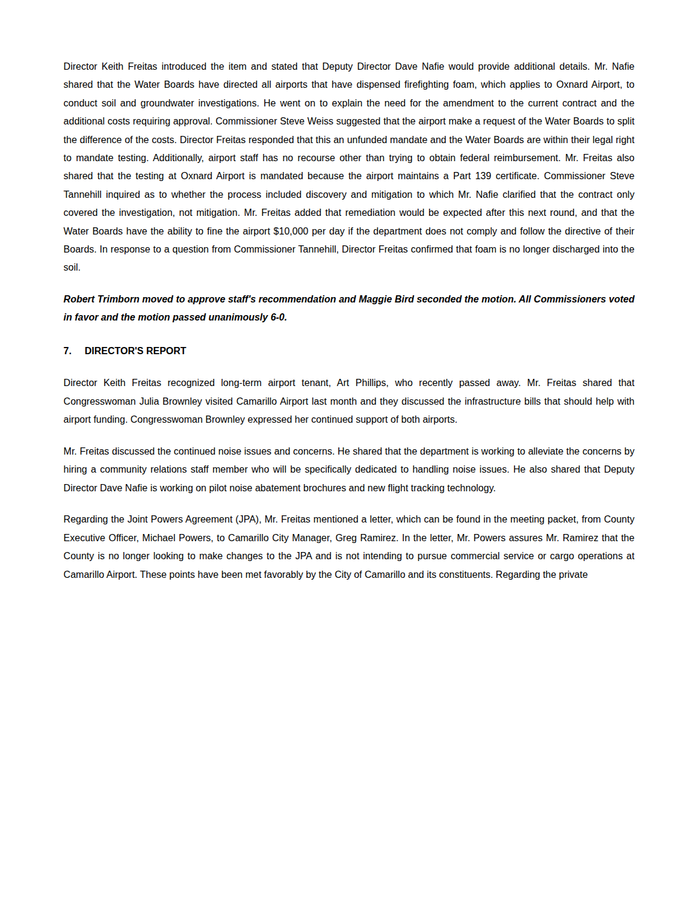Director Keith Freitas introduced the item and stated that Deputy Director Dave Nafie would provide additional details. Mr. Nafie shared that the Water Boards have directed all airports that have dispensed firefighting foam, which applies to Oxnard Airport, to conduct soil and groundwater investigations. He went on to explain the need for the amendment to the current contract and the additional costs requiring approval. Commissioner Steve Weiss suggested that the airport make a request of the Water Boards to split the difference of the costs. Director Freitas responded that this an unfunded mandate and the Water Boards are within their legal right to mandate testing. Additionally, airport staff has no recourse other than trying to obtain federal reimbursement. Mr. Freitas also shared that the testing at Oxnard Airport is mandated because the airport maintains a Part 139 certificate. Commissioner Steve Tannehill inquired as to whether the process included discovery and mitigation to which Mr. Nafie clarified that the contract only covered the investigation, not mitigation. Mr. Freitas added that remediation would be expected after this next round, and that the Water Boards have the ability to fine the airport $10,000 per day if the department does not comply and follow the directive of their Boards. In response to a question from Commissioner Tannehill, Director Freitas confirmed that foam is no longer discharged into the soil.
Robert Trimborn moved to approve staff's recommendation and Maggie Bird seconded the motion. All Commissioners voted in favor and the motion passed unanimously 6-0.
7. DIRECTOR'S REPORT
Director Keith Freitas recognized long-term airport tenant, Art Phillips, who recently passed away. Mr. Freitas shared that Congresswoman Julia Brownley visited Camarillo Airport last month and they discussed the infrastructure bills that should help with airport funding. Congresswoman Brownley expressed her continued support of both airports.
Mr. Freitas discussed the continued noise issues and concerns. He shared that the department is working to alleviate the concerns by hiring a community relations staff member who will be specifically dedicated to handling noise issues. He also shared that Deputy Director Dave Nafie is working on pilot noise abatement brochures and new flight tracking technology.
Regarding the Joint Powers Agreement (JPA), Mr. Freitas mentioned a letter, which can be found in the meeting packet, from County Executive Officer, Michael Powers, to Camarillo City Manager, Greg Ramirez. In the letter, Mr. Powers assures Mr. Ramirez that the County is no longer looking to make changes to the JPA and is not intending to pursue commercial service or cargo operations at Camarillo Airport. These points have been met favorably by the City of Camarillo and its constituents. Regarding the private